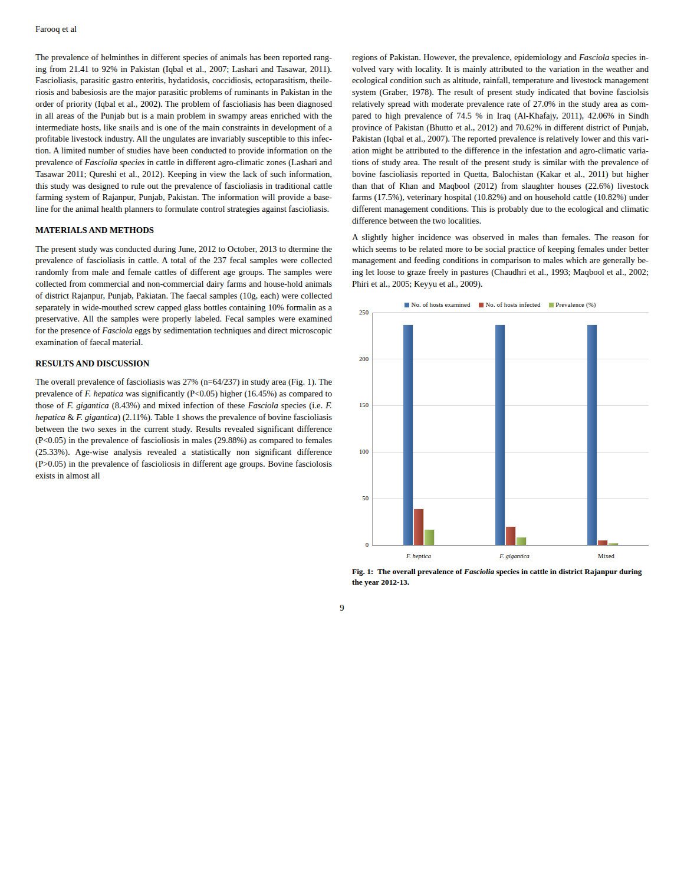Farooq et al
The prevalence of helminthes in different species of animals has been reported ranging from 21.41 to 92% in Pakistan (Iqbal et al., 2007; Lashari and Tasawar, 2011). Fascioliasis, parasitic gastro enteritis, hydatidosis, coccidiosis, ectoparasitism, theileriosis and babesiosis are the major parasitic problems of ruminants in Pakistan in the order of priority (Iqbal et al., 2002). The problem of fascioliasis has been diagnosed in all areas of the Punjab but is a main problem in swampy areas enriched with the intermediate hosts, like snails and is one of the main constraints in development of a profitable livestock industry. All the ungulates are invariably susceptible to this infection. A limited number of studies have been conducted to provide information on the prevalence of Fasciolia species in cattle in different agro-climatic zones (Lashari and Tasawar 2011; Qureshi et al., 2012). Keeping in view the lack of such information, this study was designed to rule out the prevalence of fascioliasis in traditional cattle farming system of Rajanpur, Punjab, Pakistan. The information will provide a baseline for the animal health planners to formulate control strategies against fascioliasis.
MATERIALS AND METHODS
The present study was conducted during June, 2012 to October, 2013 to dtermine the prevalence of fascioliasis in cattle. A total of the 237 fecal samples were collected randomly from male and female cattles of different age groups. The samples were collected from commercial and non-commercial dairy farms and house-hold animals of district Rajanpur, Punjab, Pakiatan. The faecal samples (10g, each) were collected separately in wide-mouthed screw capped glass bottles containing 10% formalin as a preservative. All the samples were properly labeled. Fecal samples were examined for the presence of Fasciola eggs by sedimentation techniques and direct microscopic examination of faecal material.
RESULTS AND DISCUSSION
The overall prevalence of fascioliasis was 27% (n=64/237) in study area (Fig. 1). The prevalence of F. hepatica was significantly (P<0.05) higher (16.45%) as compared to those of F. gigantica (8.43%) and mixed infection of these Fasciola species (i.e. F. hepatica & F. gigantica) (2.11%). Table 1 shows the prevalence of bovine fascioliasis between the two sexes in the current study. Results revealed significant difference (P<0.05) in the prevalence of fascioliosis in males (29.88%) as compared to females (25.33%). Age-wise analysis revealed a statistically non significant difference (P>0.05) in the prevalence of fascioliosis in different age groups. Bovine fasciolosis exists in almost all
regions of Pakistan. However, the prevalence, epidemiology and Fasciola species involved vary with locality. It is mainly attributed to the variation in the weather and ecological condition such as altitude, rainfall, temperature and livestock management system (Graber, 1978). The result of present study indicated that bovine fasciolsis relatively spread with moderate prevalence rate of 27.0% in the study area as compared to high prevalence of 74.5 % in Iraq (Al-Khafajy, 2011), 42.06% in Sindh province of Pakistan (Bhutto et al., 2012) and 70.62% in different district of Punjab, Pakistan (Iqbal et al., 2007). The reported prevalence is relatively lower and this variation might be attributed to the difference in the infestation and agro-climatic variations of study area. The result of the present study is similar with the prevalence of bovine fascioliasis reported in Quetta, Balochistan (Kakar et al., 2011) but higher than that of Khan and Maqbool (2012) from slaughter houses (22.6%) livestock farms (17.5%), veterinary hospital (10.82%) and on household cattle (10.82%) under different management conditions. This is probably due to the ecological and climatic difference between the two localities.
A slightly higher incidence was observed in males than females. The reason for which seems to be related more to be social practice of keeping females under better management and feeding conditions in comparison to males which are generally being let loose to graze freely in pastures (Chaudhri et al., 1993; Maqbool et al., 2002; Phiri et al., 2005; Keyyu et al., 2009).
No. of hosts examined No. of hosts infected Prevalence (%)
250 200 150 100 50 0
F. heptica F. gigantica Mixed
Fig. 1: The overall prevalence of Fasciolia species in cattle in district Rajanpur during the year 2012-13.
9